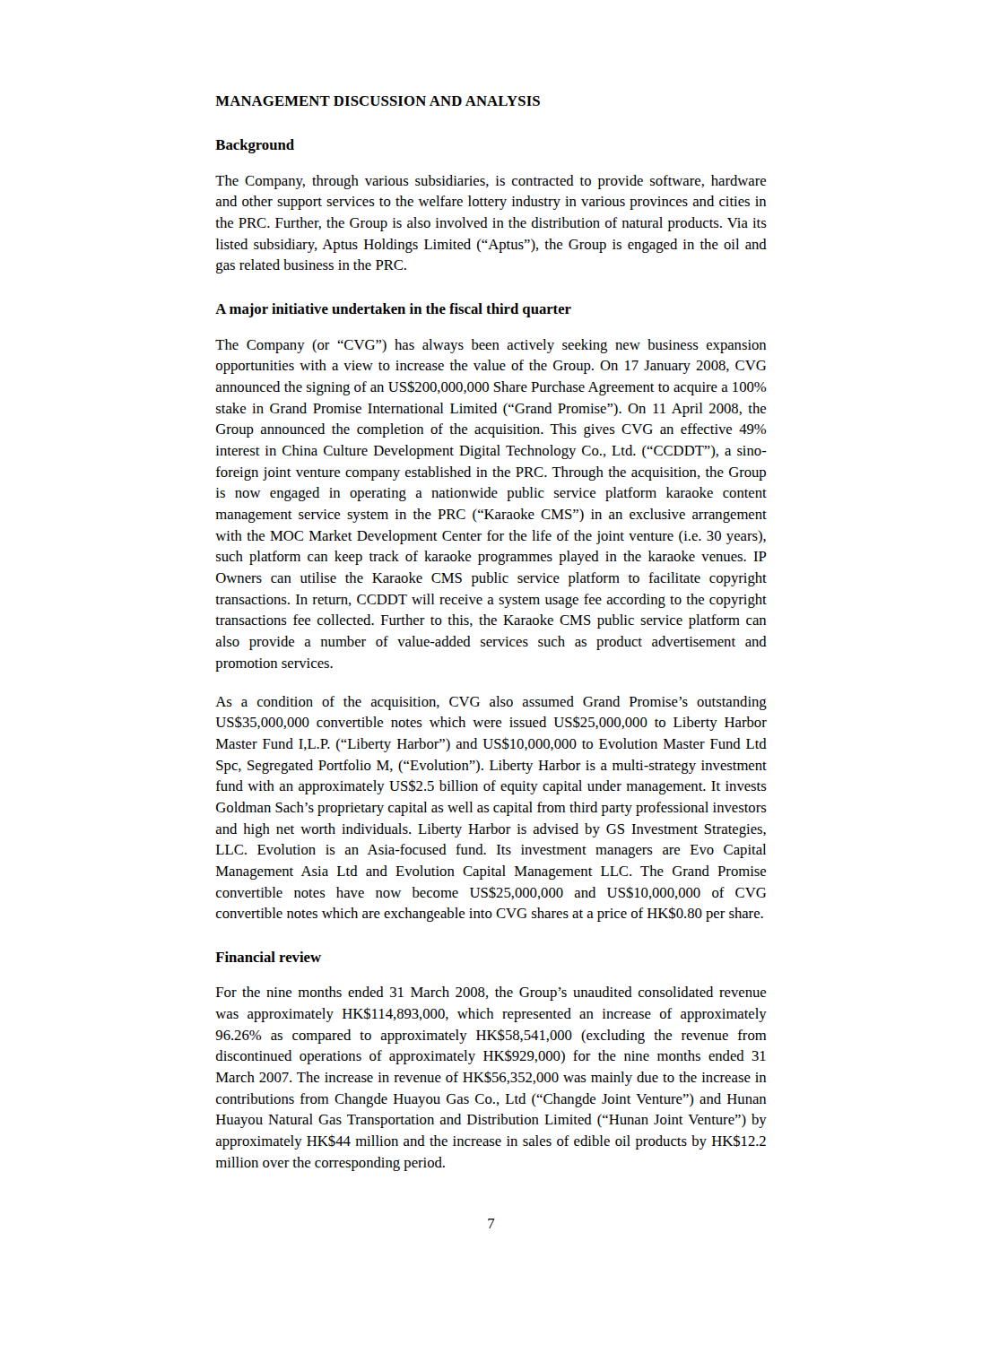MANAGEMENT DISCUSSION AND ANALYSIS
Background
The Company, through various subsidiaries, is contracted to provide software, hardware and other support services to the welfare lottery industry in various provinces and cities in the PRC. Further, the Group is also involved in the distribution of natural products. Via its listed subsidiary, Aptus Holdings Limited (“Aptus”), the Group is engaged in the oil and gas related business in the PRC.
A major initiative undertaken in the fiscal third quarter
The Company (or “CVG”) has always been actively seeking new business expansion opportunities with a view to increase the value of the Group. On 17 January 2008, CVG announced the signing of an US$200,000,000 Share Purchase Agreement to acquire a 100% stake in Grand Promise International Limited (“Grand Promise”). On 11 April 2008, the Group announced the completion of the acquisition. This gives CVG an effective 49% interest in China Culture Development Digital Technology Co., Ltd. (“CCDDT”), a sino-foreign joint venture company established in the PRC. Through the acquisition, the Group is now engaged in operating a nationwide public service platform karaoke content management service system in the PRC (“Karaoke CMS”) in an exclusive arrangement with the MOC Market Development Center for the life of the joint venture (i.e. 30 years), such platform can keep track of karaoke programmes played in the karaoke venues. IP Owners can utilise the Karaoke CMS public service platform to facilitate copyright transactions. In return, CCDDT will receive a system usage fee according to the copyright transactions fee collected. Further to this, the Karaoke CMS public service platform can also provide a number of value-added services such as product advertisement and promotion services.
As a condition of the acquisition, CVG also assumed Grand Promise’s outstanding US$35,000,000 convertible notes which were issued US$25,000,000 to Liberty Harbor Master Fund I,L.P. (“Liberty Harbor”) and US$10,000,000 to Evolution Master Fund Ltd Spc, Segregated Portfolio M, (“Evolution”). Liberty Harbor is a multi-strategy investment fund with an approximately US$2.5 billion of equity capital under management. It invests Goldman Sach’s proprietary capital as well as capital from third party professional investors and high net worth individuals. Liberty Harbor is advised by GS Investment Strategies, LLC. Evolution is an Asia-focused fund. Its investment managers are Evo Capital Management Asia Ltd and Evolution Capital Management LLC. The Grand Promise convertible notes have now become US$25,000,000 and US$10,000,000 of CVG convertible notes which are exchangeable into CVG shares at a price of HK$0.80 per share.
Financial review
For the nine months ended 31 March 2008, the Group’s unaudited consolidated revenue was approximately HK$114,893,000, which represented an increase of approximately 96.26% as compared to approximately HK$58,541,000 (excluding the revenue from discontinued operations of approximately HK$929,000) for the nine months ended 31 March 2007. The increase in revenue of HK$56,352,000 was mainly due to the increase in contributions from Changde Huayou Gas Co., Ltd (“Changde Joint Venture”) and Hunan Huayou Natural Gas Transportation and Distribution Limited (“Hunan Joint Venture”) by approximately HK$44 million and the increase in sales of edible oil products by HK$12.2 million over the corresponding period.
7